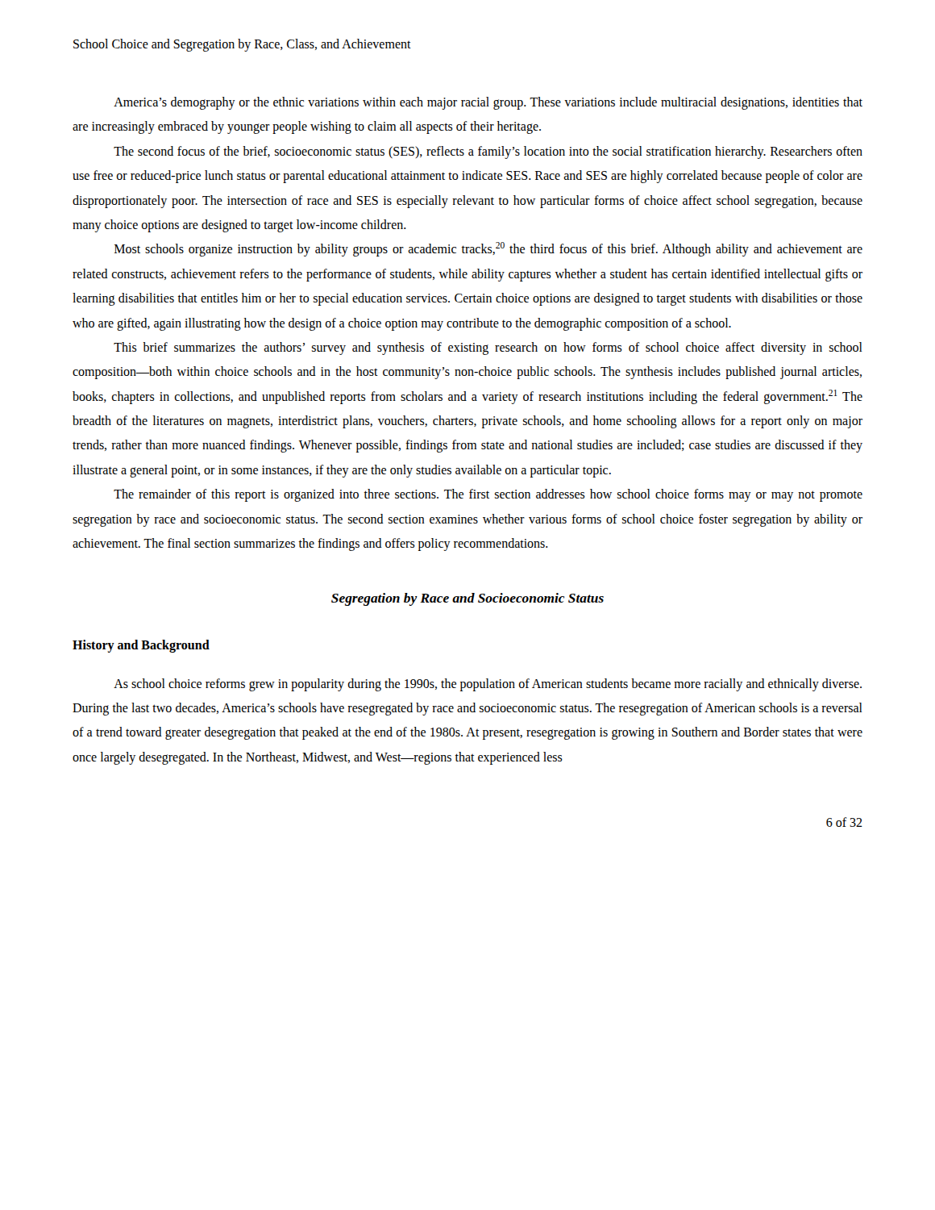School Choice and Segregation by Race, Class, and Achievement
America’s demography or the ethnic variations within each major racial group. These variations include multiracial designations, identities that are increasingly embraced by younger people wishing to claim all aspects of their heritage.
The second focus of the brief, socioeconomic status (SES), reflects a family’s location into the social stratification hierarchy. Researchers often use free or reduced-price lunch status or parental educational attainment to indicate SES. Race and SES are highly correlated because people of color are disproportionately poor. The intersection of race and SES is especially relevant to how particular forms of choice affect school segregation, because many choice options are designed to target low-income children.
Most schools organize instruction by ability groups or academic tracks,20 the third focus of this brief. Although ability and achievement are related constructs, achievement refers to the performance of students, while ability captures whether a student has certain identified intellectual gifts or learning disabilities that entitles him or her to special education services. Certain choice options are designed to target students with disabilities or those who are gifted, again illustrating how the design of a choice option may contribute to the demographic composition of a school.
This brief summarizes the authors’ survey and synthesis of existing research on how forms of school choice affect diversity in school composition—both within choice schools and in the host community’s non-choice public schools. The synthesis includes published journal articles, books, chapters in collections, and unpublished reports from scholars and a variety of research institutions including the federal government.21 The breadth of the literatures on magnets, interdistrict plans, vouchers, charters, private schools, and home schooling allows for a report only on major trends, rather than more nuanced findings. Whenever possible, findings from state and national studies are included; case studies are discussed if they illustrate a general point, or in some instances, if they are the only studies available on a particular topic.
The remainder of this report is organized into three sections. The first section addresses how school choice forms may or may not promote segregation by race and socioeconomic status. The second section examines whether various forms of school choice foster segregation by ability or achievement. The final section summarizes the findings and offers policy recommendations.
Segregation by Race and Socioeconomic Status
History and Background
As school choice reforms grew in popularity during the 1990s, the population of American students became more racially and ethnically diverse. During the last two decades, America’s schools have resegregated by race and socioeconomic status. The resegregation of American schools is a reversal of a trend toward greater desegregation that peaked at the end of the 1980s. At present, resegregation is growing in Southern and Border states that were once largely desegregated. In the Northeast, Midwest, and West—regions that experienced less
6 of 32